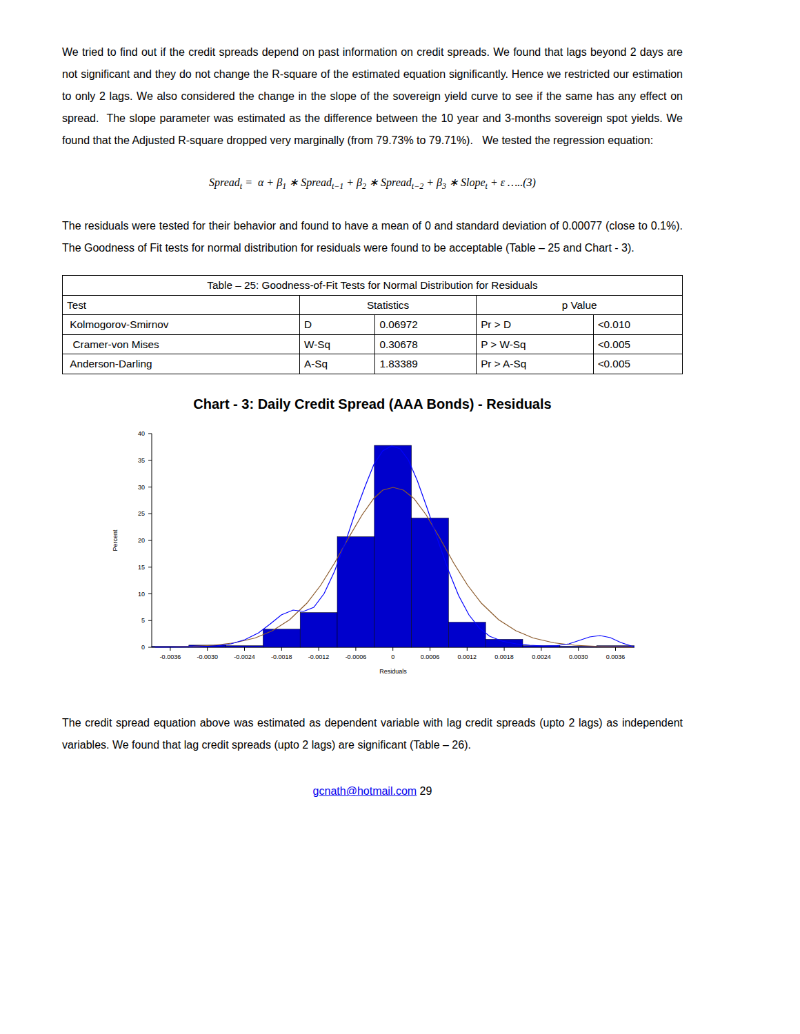We tried to find out if the credit spreads depend on past information on credit spreads. We found that lags beyond 2 days are not significant and they do not change the R-square of the estimated equation significantly. Hence we restricted our estimation to only 2 lags. We also considered the change in the slope of the sovereign yield curve to see if the same has any effect on spread. The slope parameter was estimated as the difference between the 10 year and 3-months sovereign spot yields. We found that the Adjusted R-square dropped very marginally (from 79.73% to 79.71%). We tested the regression equation:
Spreadt = α + β1 ∗ Spreadt−1 + β2 ∗ Spreadt−2 + β3 ∗ Slopet + ε …..(3)
The residuals were tested for their behavior and found to have a mean of 0 and standard deviation of 0.00077 (close to 0.1%). The Goodness of Fit tests for normal distribution for residuals were found to be acceptable (Table – 25 and Chart - 3).
Table – 25: Goodness-of-Fit Tests for Normal Distribution for Residuals
| Test | Statistics | p Value |
| Kolmogorov-Smirnov | D | 0.06972 | Pr > D | <0.010 |
| Cramer-von Mises | W-Sq | 0.30678 | P > W-Sq | <0.005 |
| Anderson-Darling | A-Sq | 1.83389 | Pr > A-Sq | <0.005 |
Chart - 3: Daily Credit Spread (AAA Bonds) - Residuals
0 5 10 15 20 25 30 35 40 Percent -0.0036 -0.0030 -0.0024 -0.0018 -0.0012 -0.0006 0 0.0006 0.0012 0.0018 0.0024 0.0030 0.0036 Residuals
The credit spread equation above was estimated as dependent variable with lag credit spreads (upto 2 lags) as independent variables. We found that lag credit spreads (upto 2 lags) are significant (Table – 26).
gcnath@hotmail.com 29